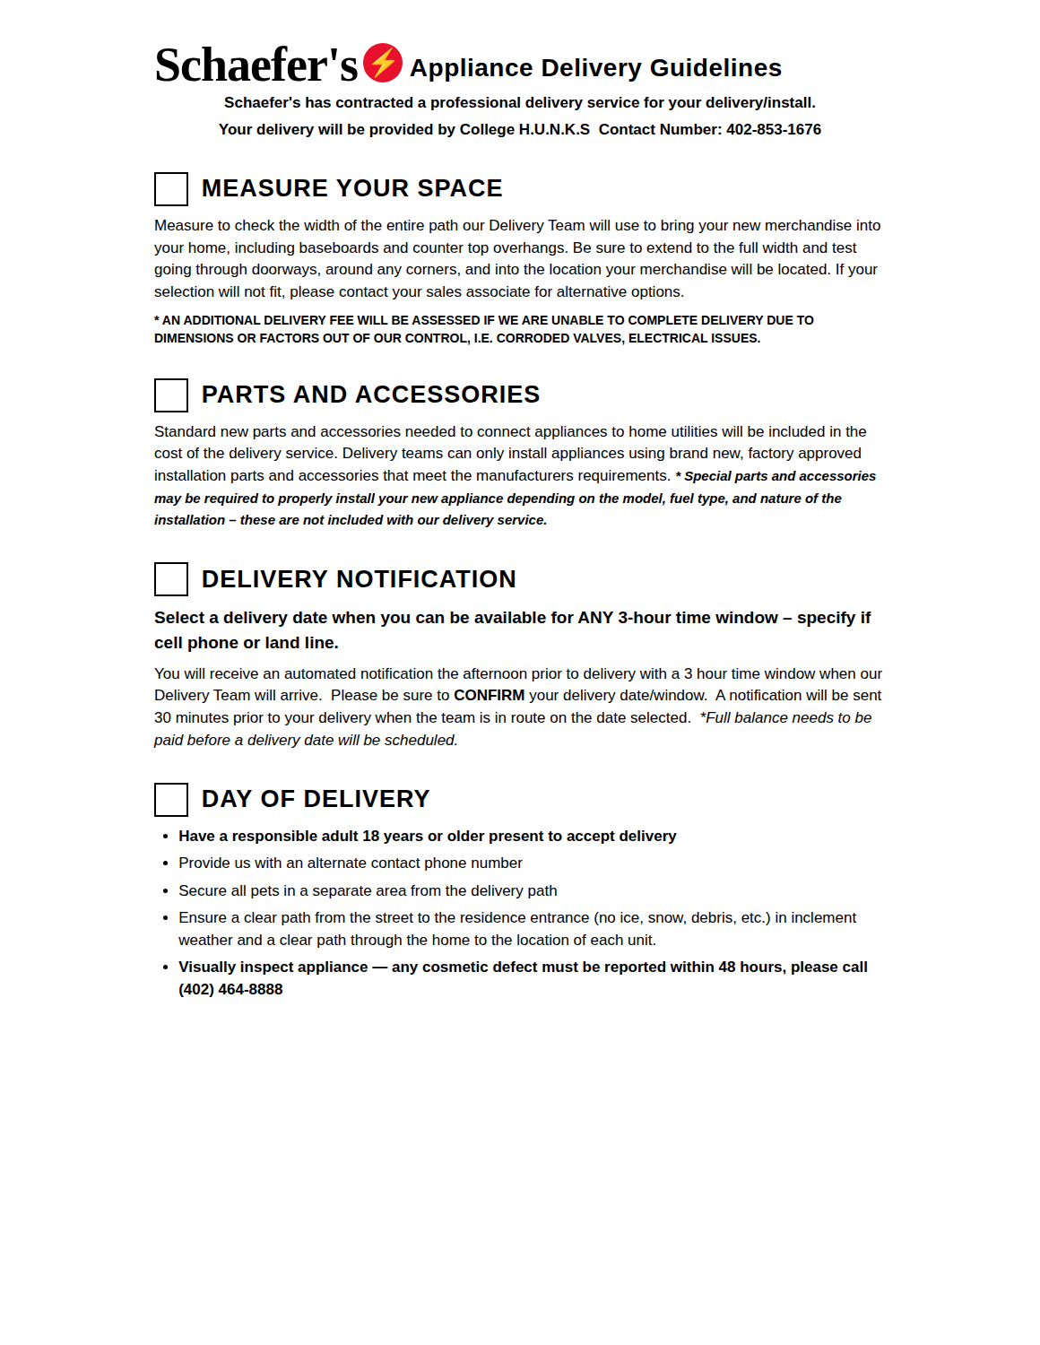Schaefer's⚡
Appliance Delivery Guidelines
Schaefer's has contracted a professional delivery service for your delivery/install.
Your delivery will be provided by College H.U.N.K.S Contact Number: 402-853-1676
MEASURE YOUR SPACE
Measure to check the width of the entire path our Delivery Team will use to bring your new merchandise into your home, including baseboards and counter top overhangs. Be sure to extend to the full width and test going through doorways, around any corners, and into the location your merchandise will be located. If your selection will not fit, please contact your sales associate for alternative options.
* AN ADDITIONAL DELIVERY FEE WILL BE ASSESSED IF WE ARE UNABLE TO COMPLETE DELIVERY DUE TO DIMENSIONS OR FACTORS OUT OF OUR CONTROL, I.E. CORRODED VALVES, ELECTRICAL ISSUES.
PARTS AND ACCESSORIES
Standard new parts and accessories needed to connect appliances to home utilities will be included in the cost of the delivery service. Delivery teams can only install appliances using brand new, factory approved installation parts and accessories that meet the manufacturers requirements. * Special parts and accessories may be required to properly install your new appliance depending on the model, fuel type, and nature of the installation – these are not included with our delivery service.
DELIVERY NOTIFICATION
Select a delivery date when you can be available for ANY 3-hour time window – specify if cell phone or land line.
You will receive an automated notification the afternoon prior to delivery with a 3 hour time window when our Delivery Team will arrive. Please be sure to CONFIRM your delivery date/window. A notification will be sent 30 minutes prior to your delivery when the team is in route on the date selected. *Full balance needs to be paid before a delivery date will be scheduled.
DAY OF DELIVERY
Have a responsible adult 18 years or older present to accept delivery
Provide us with an alternate contact phone number
Secure all pets in a separate area from the delivery path
Ensure a clear path from the street to the residence entrance (no ice, snow, debris, etc.) in inclement weather and a clear path through the home to the location of each unit.
Visually inspect appliance — any cosmetic defect must be reported within 48 hours, please call (402) 464-8888